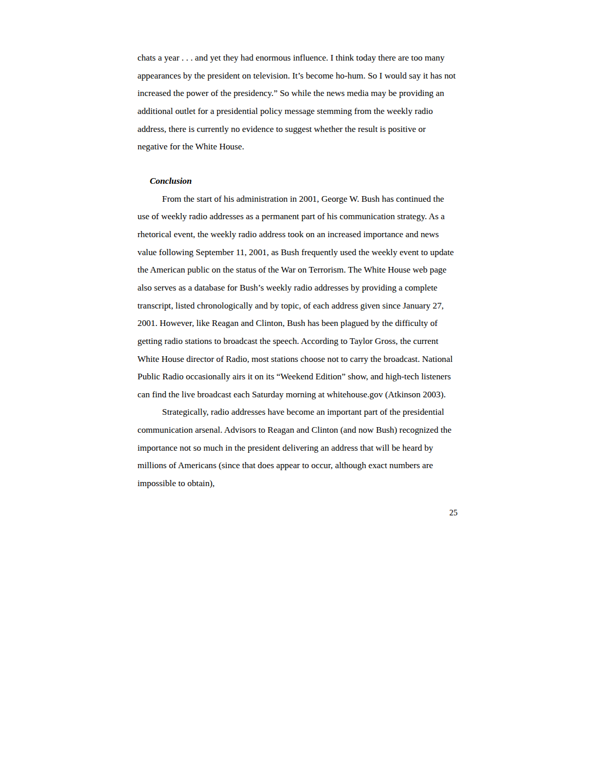chats a year . . . and yet they had enormous influence. I think today there are too many appearances by the president on television. It’s become ho-hum. So I would say it has not increased the power of the presidency.” So while the news media may be providing an additional outlet for a presidential policy message stemming from the weekly radio address, there is currently no evidence to suggest whether the result is positive or negative for the White House.
Conclusion
From the start of his administration in 2001, George W. Bush has continued the use of weekly radio addresses as a permanent part of his communication strategy. As a rhetorical event, the weekly radio address took on an increased importance and news value following September 11, 2001, as Bush frequently used the weekly event to update the American public on the status of the War on Terrorism. The White House web page also serves as a database for Bush’s weekly radio addresses by providing a complete transcript, listed chronologically and by topic, of each address given since January 27, 2001. However, like Reagan and Clinton, Bush has been plagued by the difficulty of getting radio stations to broadcast the speech. According to Taylor Gross, the current White House director of Radio, most stations choose not to carry the broadcast. National Public Radio occasionally airs it on its “Weekend Edition” show, and high-tech listeners can find the live broadcast each Saturday morning at whitehouse.gov (Atkinson 2003).
Strategically, radio addresses have become an important part of the presidential communication arsenal. Advisors to Reagan and Clinton (and now Bush) recognized the importance not so much in the president delivering an address that will be heard by millions of Americans (since that does appear to occur, although exact numbers are impossible to obtain),
25